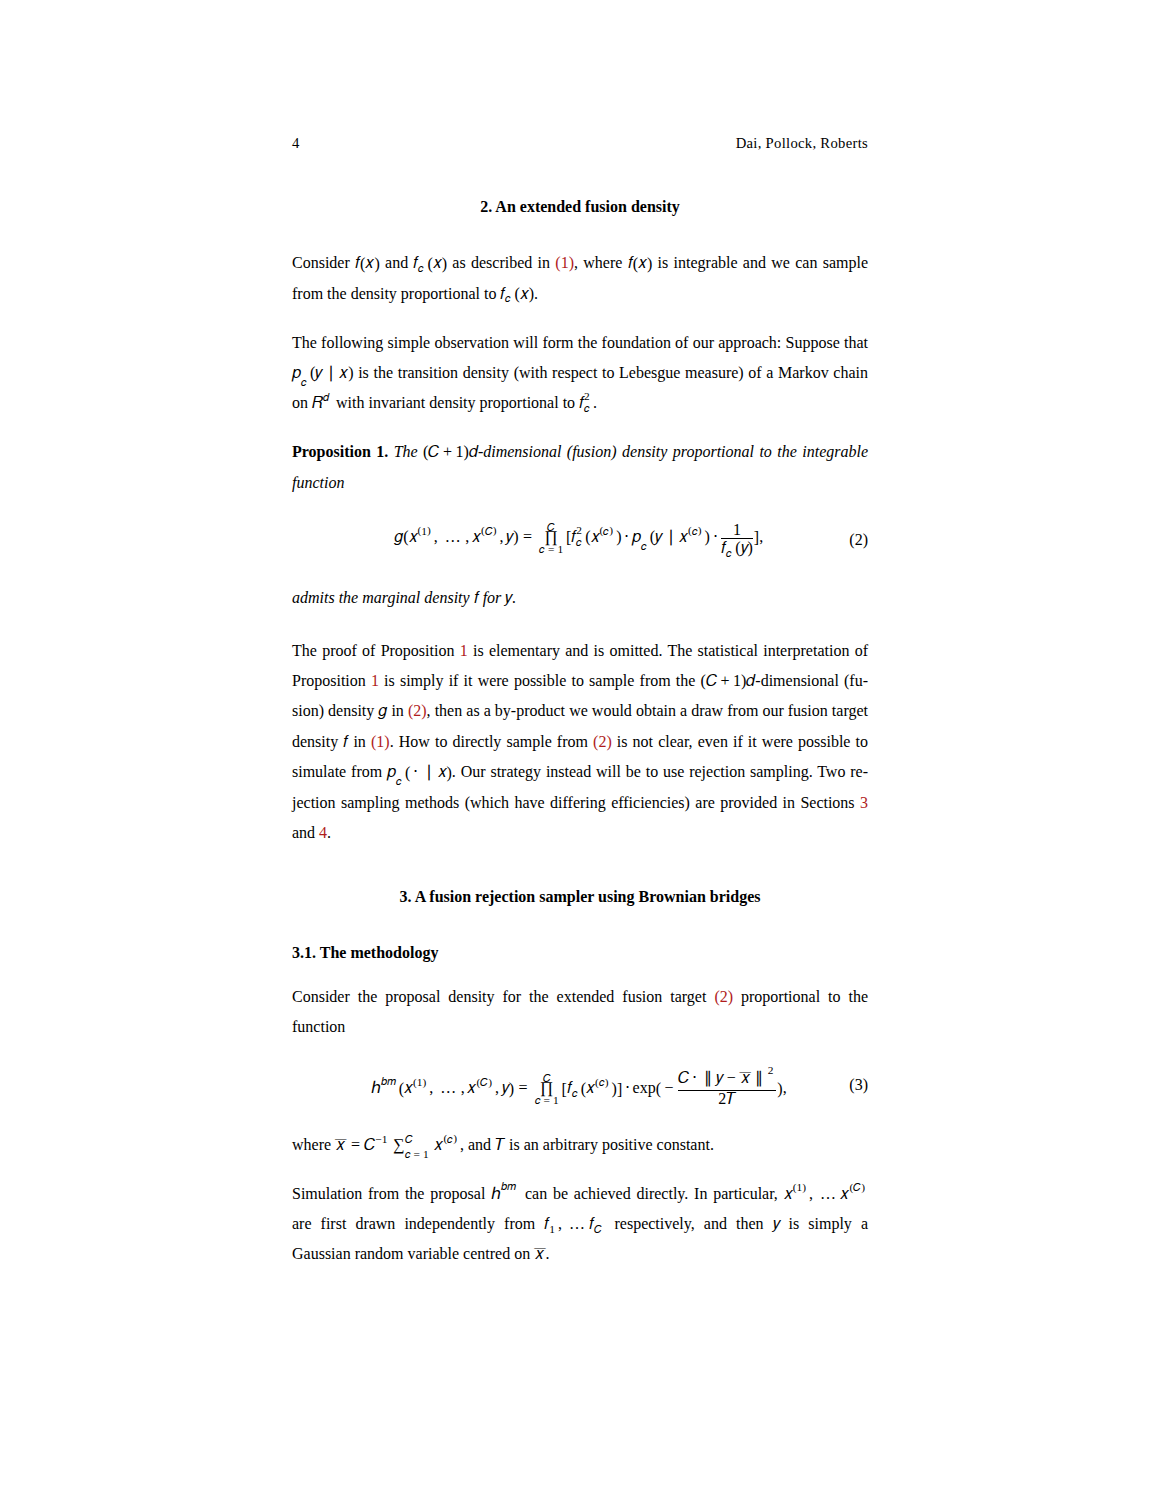4 Dai, Pollock, Roberts
2. An extended fusion density
Consider f(x) and fc(x) as described in (1), where f(x) is integrable and we can sample from the density proportional to fc(x).
The following simple observation will form the foundation of our approach: Suppose that pc(y∣x) is the transition density (with respect to Lebesgue measure) of a Markov chain on Rd with invariant density proportional to fc2.
Proposition 1. The (C+1)d-dimensional (fusion) density proportional to the integrable function
g(x(1),…,x(C),y) = ∏c=1C [ fc2 (x(c)) ⋅ pc (y∣x(c)) ⋅ 1fc(y) ] , (2)
admits the marginal density f for y.
The proof of Proposition 1 is elementary and is omitted. The statistical interpretation of Proposition 1 is simply if it were possible to sample from the (C+1)d-dimensional (fusion) density g in (2), then as a by-product we would obtain a draw from our fusion target density f in (1). How to directly sample from (2) is not clear, even if it were possible to simulate from pc(⋅∣x). Our strategy instead will be to use rejection sampling. Two rejection sampling methods (which have differing efficiencies) are provided in Sections 3 and 4.
3. A fusion rejection sampler using Brownian bridges
3.1. The methodology
Consider the proposal density for the extended fusion target (2) proportional to the function
hbm (x(1),…,x(C),y) = ∏c=1C [ fc (x(c)) ] ⋅ exp ( − C⋅∥y−x―∥2 2T ) , (3)
where x―=C−1∑c=1Cx(c), and T is an arbitrary positive constant.
Simulation from the proposal hbm can be achieved directly. In particular, x(1),…x(C) are first drawn independently from f1,…fC respectively, and then y is simply a Gaussian random variable centred on x―.